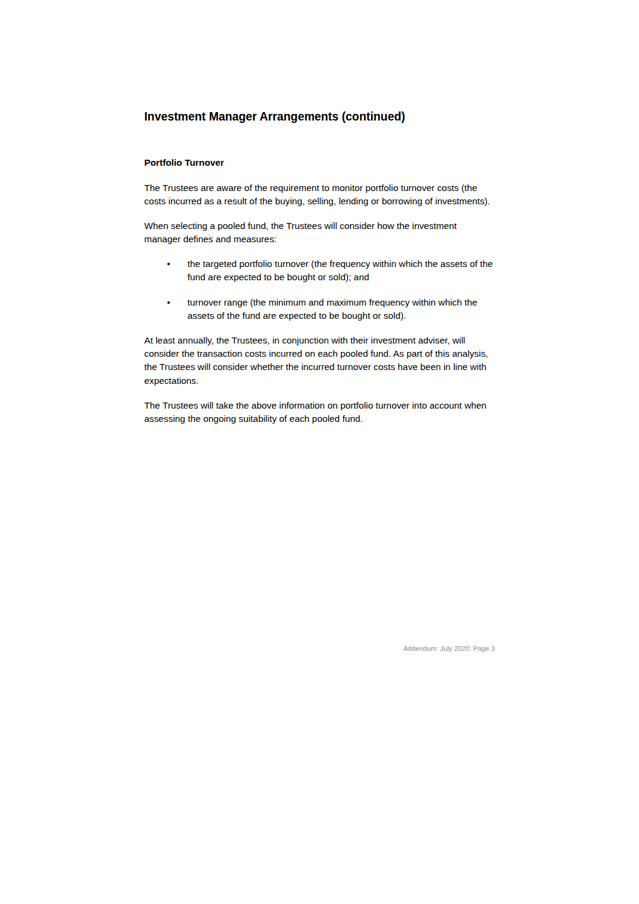Investment Manager Arrangements (continued)
Portfolio Turnover
The Trustees are aware of the requirement to monitor portfolio turnover costs (the costs incurred as a result of the buying, selling, lending or borrowing of investments).
When selecting a pooled fund, the Trustees will consider how the investment manager defines and measures:
the targeted portfolio turnover (the frequency within which the assets of the fund are expected to be bought or sold); and
turnover range (the minimum and maximum frequency within which the assets of the fund are expected to be bought or sold).
At least annually, the Trustees, in conjunction with their investment adviser, will consider the transaction costs incurred on each pooled fund. As part of this analysis, the Trustees will consider whether the incurred turnover costs have been in line with expectations.
The Trustees will take the above information on portfolio turnover into account when assessing the ongoing suitability of each pooled fund.
Addendum: July 2020: Page 3